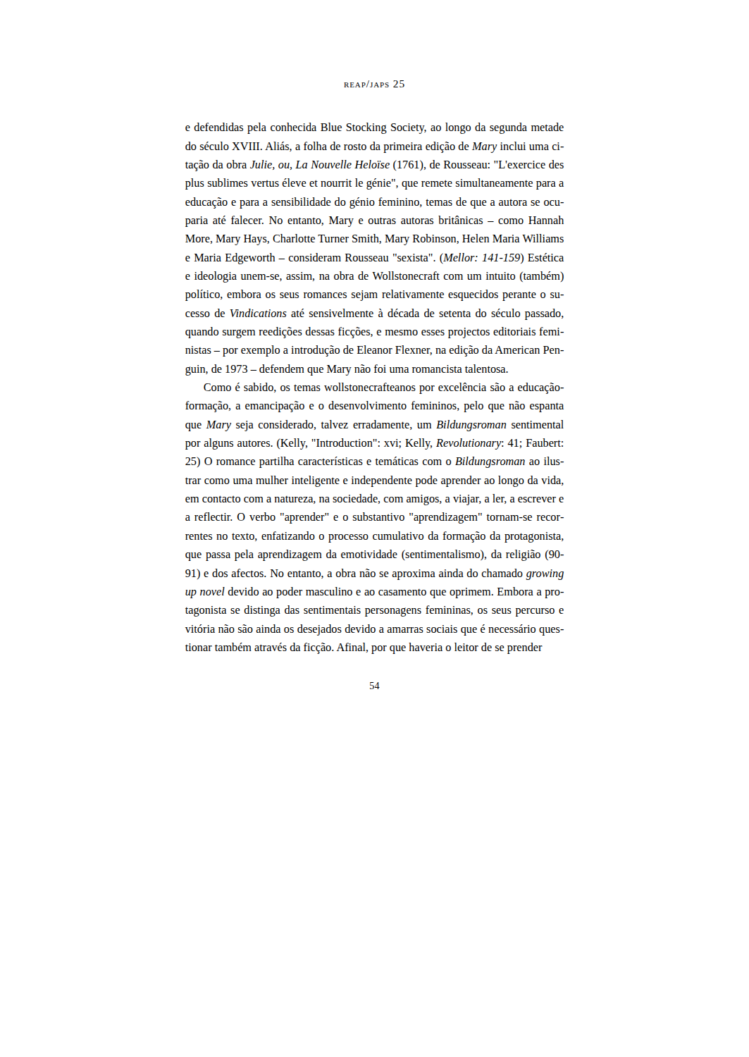reap/japs 25
e defendidas pela conhecida Blue Stocking Society, ao longo da segunda metade do século XVIII. Aliás, a folha de rosto da primeira edição de Mary inclui uma citação da obra Julie, ou, La Nouvelle Heloïse (1761), de Rousseau: "L'exercice des plus sublimes vertus éleve et nourrit le génie", que remete simultaneamente para a educação e para a sensibilidade do génio feminino, temas de que a autora se ocuparia até falecer. No entanto, Mary e outras autoras britânicas – como Hannah More, Mary Hays, Charlotte Turner Smith, Mary Robinson, Helen Maria Williams e Maria Edgeworth – consideram Rousseau "sexista". (Mellor: 141-159) Estética e ideologia unem-se, assim, na obra de Wollstonecraft com um intuito (também) político, embora os seus romances sejam relativamente esquecidos perante o sucesso de Vindications até sensivelmente à década de setenta do século passado, quando surgem reedições dessas ficções, e mesmo esses projectos editoriais feministas – por exemplo a introdução de Eleanor Flexner, na edição da American Penguin, de 1973 – defendem que Mary não foi uma romancista talentosa.
Como é sabido, os temas wollstonecrafteanos por excelência são a educação-formação, a emancipação e o desenvolvimento femininos, pelo que não espanta que Mary seja considerado, talvez erradamente, um Bildungsroman sentimental por alguns autores. (Kelly, "Introduction": xvi; Kelly, Revolutionary: 41; Faubert: 25) O romance partilha características e temáticas com o Bildungsroman ao ilustrar como uma mulher inteligente e independente pode aprender ao longo da vida, em contacto com a natureza, na sociedade, com amigos, a viajar, a ler, a escrever e a reflectir. O verbo "aprender" e o substantivo "aprendizagem" tornam-se recorrentes no texto, enfatizando o processo cumulativo da formação da protagonista, que passa pela aprendizagem da emotividade (sentimentalismo), da religião (90-91) e dos afectos. No entanto, a obra não se aproxima ainda do chamado growing up novel devido ao poder masculino e ao casamento que oprimem. Embora a protagonista se distinga das sentimentais personagens femininas, os seus percurso e vitória não são ainda os desejados devido a amarras sociais que é necessário questionar também através da ficção. Afinal, por que haveria o leitor de se prender
54